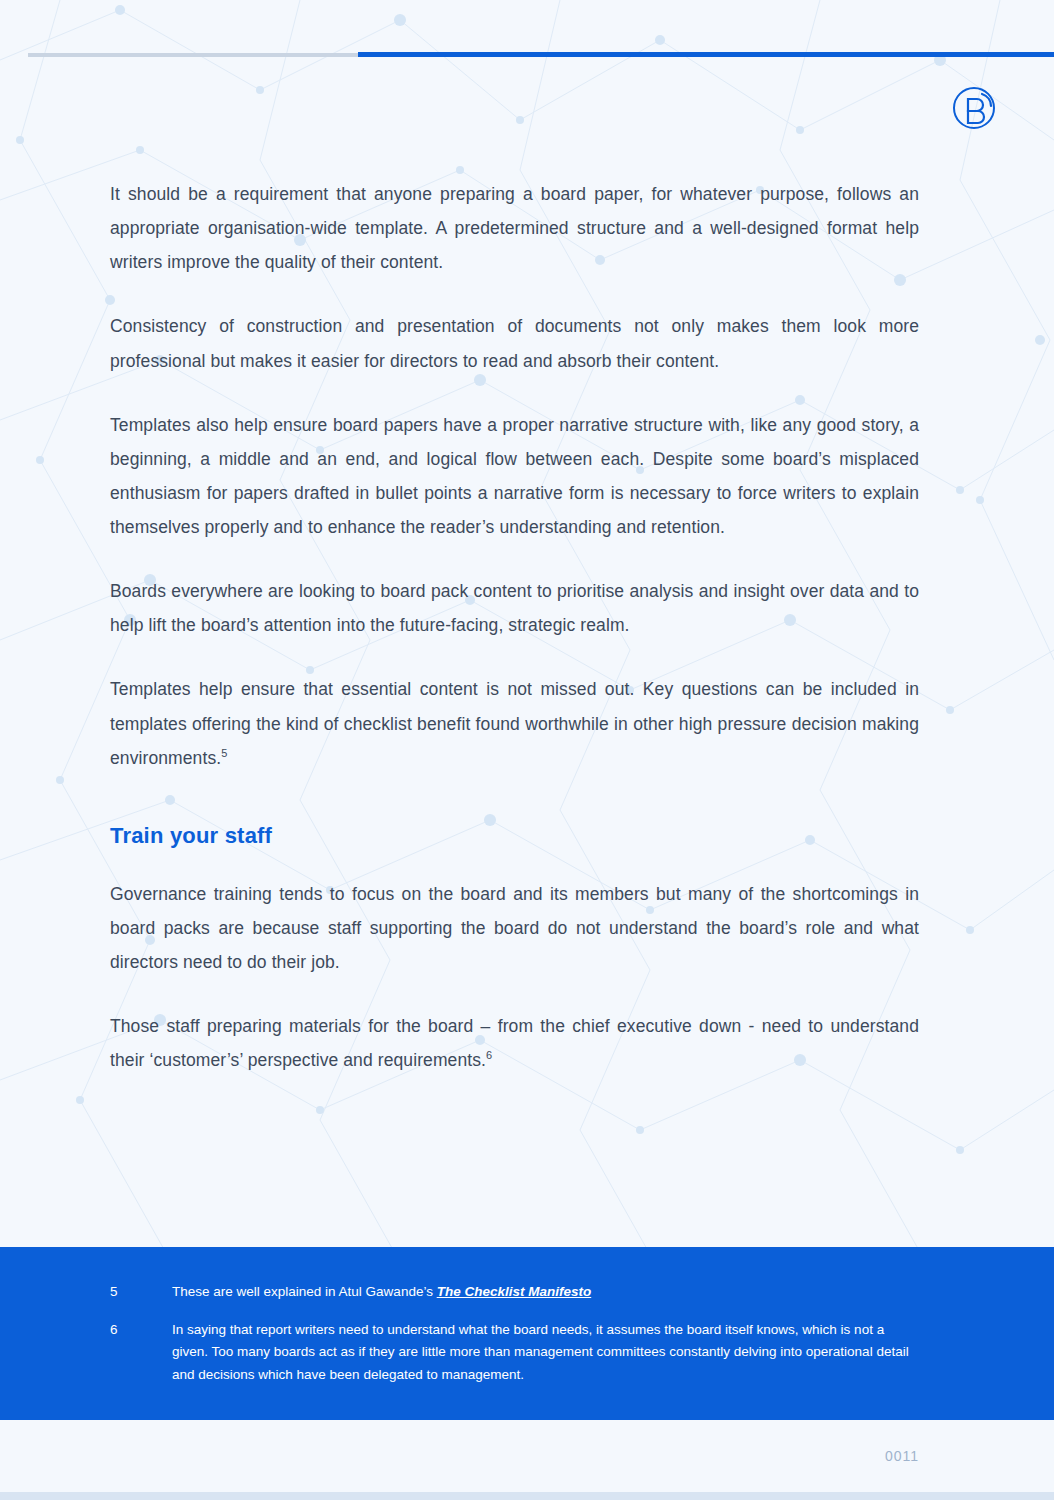It should be a requirement that anyone preparing a board paper, for whatever purpose, follows an appropriate organisation-wide template. A predetermined structure and a well-designed format help writers improve the quality of their content.
Consistency of construction and presentation of documents not only makes them look more professional but makes it easier for directors to read and absorb their content.
Templates also help ensure board papers have a proper narrative structure with, like any good story, a beginning, a middle and an end, and logical flow between each. Despite some board’s misplaced enthusiasm for papers drafted in bullet points a narrative form is necessary to force writers to explain themselves properly and to enhance the reader’s understanding and retention.
Boards everywhere are looking to board pack content to prioritise analysis and insight over data and to help lift the board’s attention into the future-facing, strategic realm.
Templates help ensure that essential content is not missed out. Key questions can be included in templates offering the kind of checklist benefit found worthwhile in other high pressure decision making environments.5
Train your staff
Governance training tends to focus on the board and its members but many of the shortcomings in board packs are because staff supporting the board do not understand the board’s role and what directors need to do their job.
Those staff preparing materials for the board – from the chief executive down - need to understand their ‘customer’s’ perspective and requirements.6
5
These are well explained in Atul Gawande’s The Checklist Manifesto
6
In saying that report writers need to understand what the board needs, it assumes the board itself knows, which is not a given. Too many boards act as if they are little more than management committees constantly delving into operational detail and decisions which have been delegated to management.
0011